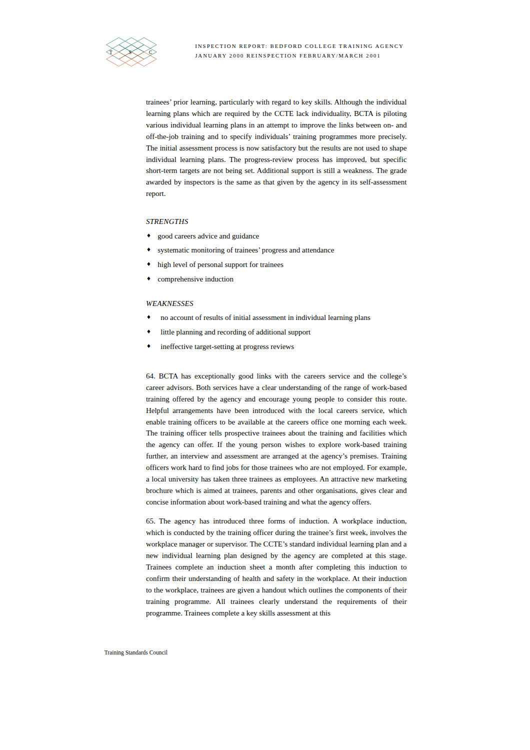T S C
Inspection Report: Bedford College Training Agency
January 2000 Reinspection February/March 2001
trainees’ prior learning, particularly with regard to key skills. Although the individual learning plans which are required by the CCTE lack individuality, BCTA is piloting various individual learning plans in an attempt to improve the links between on- and off-the-job training and to specify individuals’ training programmes more precisely. The initial assessment process is now satisfactory but the results are not used to shape individual learning plans. The progress-review process has improved, but specific short-term targets are not being set. Additional support is still a weakness. The grade awarded by inspectors is the same as that given by the agency in its self-assessment report.
STRENGTHS
good careers advice and guidance
systematic monitoring of trainees’ progress and attendance
high level of personal support for trainees
comprehensive induction
WEAKNESSES
no account of results of initial assessment in individual learning plans
little planning and recording of additional support
ineffective target-setting at progress reviews
64. BCTA has exceptionally good links with the careers service and the college’s career advisors. Both services have a clear understanding of the range of work-based training offered by the agency and encourage young people to consider this route. Helpful arrangements have been introduced with the local careers service, which enable training officers to be available at the careers office one morning each week. The training officer tells prospective trainees about the training and facilities which the agency can offer. If the young person wishes to explore work-based training further, an interview and assessment are arranged at the agency’s premises. Training officers work hard to find jobs for those trainees who are not employed. For example, a local university has taken three trainees as employees. An attractive new marketing brochure which is aimed at trainees, parents and other organisations, gives clear and concise information about work-based training and what the agency offers.
65. The agency has introduced three forms of induction. A workplace induction, which is conducted by the training officer during the trainee’s first week, involves the workplace manager or supervisor. The CCTE’s standard individual learning plan and a new individual learning plan designed by the agency are completed at this stage. Trainees complete an induction sheet a month after completing this induction to confirm their understanding of health and safety in the workplace. At their induction to the workplace, trainees are given a handout which outlines the components of their training programme. All trainees clearly understand the requirements of their programme. Trainees complete a key skills assessment at this
Training Standards Council